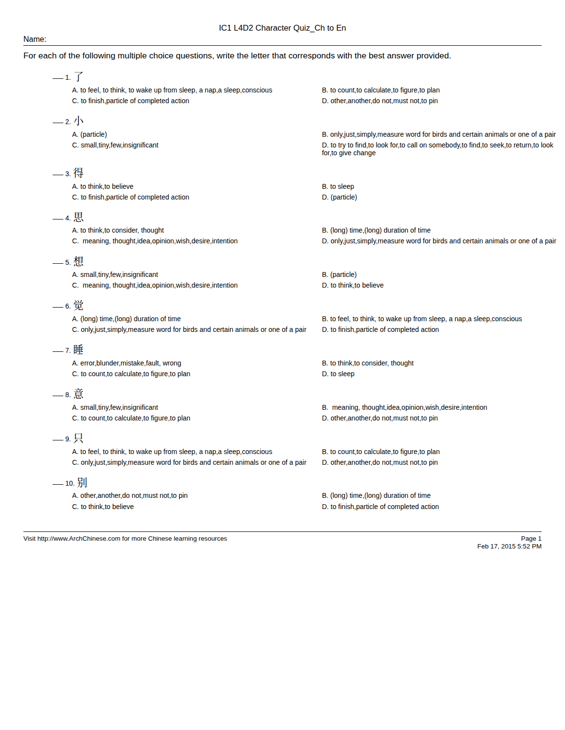IC1 L4D2 Character Quiz_Ch to En
Name:
For each of the following multiple choice questions, write the letter that corresponds with the best answer provided.
1. 了
| A. to feel, to think, to wake up from sleep, a nap,a sleep,conscious | B. to count,to calculate,to figure,to plan |
| C. to finish,particle of completed action | D. other,another,do not,must not,to pin |
2. 小
| A. (particle) | B. only,just,simply,measure word for birds and certain animals or one of a pair |
| C. small,tiny,few,insignificant | D. to try to find,to look for,to call on somebody,to find,to seek,to return,to look for,to give change |
3. 得
| A. to think,to believe | B. to sleep |
| C. to finish,particle of completed action | D. (particle) |
4. 思
| A. to think,to consider, thought | B. (long) time,(long) duration of time |
| C. meaning, thought,idea,opinion,wish,desire,intention | D. only,just,simply,measure word for birds and certain animals or one of a pair |
5. 想
| A. small,tiny,few,insignificant | B. (particle) |
| C. meaning, thought,idea,opinion,wish,desire,intention | D. to think,to believe |
6. 觉
| A. (long) time,(long) duration of time | B. to feel, to think, to wake up from sleep, a nap,a sleep,conscious |
| C. only,just,simply,measure word for birds and certain animals or one of a pair | D. to finish,particle of completed action |
7. 睡
| A. error,blunder,mistake,fault, wrong | B. to think,to consider, thought |
| C. to count,to calculate,to figure,to plan | D. to sleep |
8. 意
| A. small,tiny,few,insignificant | B. meaning, thought,idea,opinion,wish,desire,intention |
| C. to count,to calculate,to figure,to plan | D. other,another,do not,must not,to pin |
9. 只
| A. to feel, to think, to wake up from sleep, a nap,a sleep,conscious | B. to count,to calculate,to figure,to plan |
| C. only,just,simply,measure word for birds and certain animals or one of a pair | D. other,another,do not,must not,to pin |
10. 别
| A. other,another,do not,must not,to pin | B. (long) time,(long) duration of time |
| C. to think,to believe | D. to finish,particle of completed action |
Visit http://www.ArchChinese.com for more Chinese learning resources
Page 1
Feb 17, 2015 5:52 PM